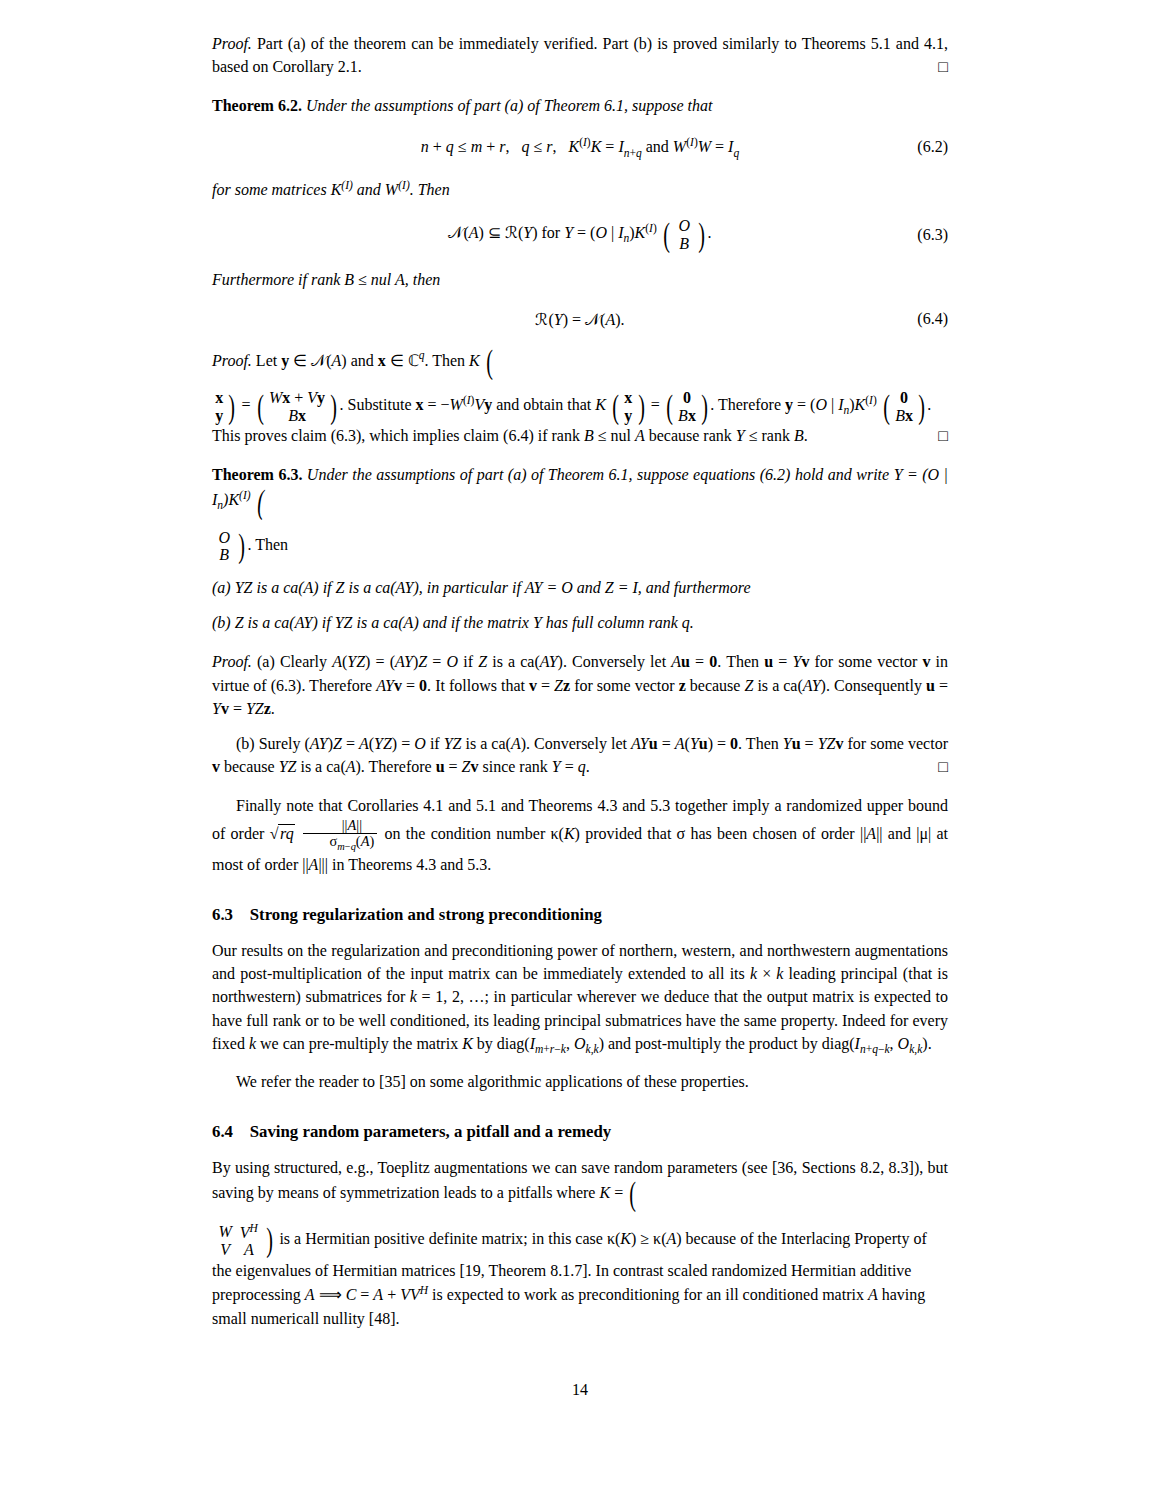Proof. Part (a) of the theorem can be immediately verified. Part (b) is proved similarly to Theorems 5.1 and 4.1, based on Corollary 2.1. □
Theorem 6.2. Under the assumptions of part (a) of Theorem 6.1, suppose that
n + q ≤ m + r, q ≤ r, K(I)K = In+q and W(I)W = Iq (6.2)
for some matrices K(I) and W(I). Then
𝒩(A) ⊆ ℛ(Y) for Y = (O | In)K(I) (
| O |
| B |
). (6.3)
Furthermore if rank B ≤ nul A, then
ℛ(Y) = 𝒩(A). (6.4)
Proof. Let y ∈ 𝒩(A) and x ∈ ℂq. Then K (
| x |
| y |
) = (
| W x + V y |
| B x |
). Substitute x = −W(I)Vy and obtain that K (
| x |
| y |
) = (
| 0 |
| B x |
). Therefore y = (O | In)K(I) (
| 0 |
| B x |
). This proves claim (6.3), which implies claim (6.4) if rank B ≤ nul A because rank Y ≤ rank B. □
Theorem 6.3. Under the assumptions of part (a) of Theorem 6.1, suppose equations (6.2) hold and write Y = (O | In)K(I) (
| O |
| B |
). Then
(a) YZ is a ca(A) if Z is a ca(AY), in particular if AY = O and Z = I, and furthermore
(b) Z is a ca(AY) if YZ is a ca(A) and if the matrix Y has full column rank q.
Proof. (a) Clearly A(YZ) = (AY)Z = O if Z is a ca(AY). Conversely let Au = 0. Then u = Yv for some vector v in virtue of (6.3). Therefore AY v = 0. It follows that v = Zz for some vector z because Z is a ca(AY). Consequently u = Yv = YZ z.
(b) Surely (AY)Z = A(YZ) = O if YZ is a ca(A). Conversely let AY u = A(Yu) = 0. Then Yu = YZ v for some vector v because YZ is a ca(A). Therefore u = Zv since rank Y = q. □
Finally note that Corollaries 4.1 and 5.1 and Theorems 4.3 and 5.3 together imply a randomized upper bound of order √rq ||A||σm−q(A) on the condition number κ(K) provided that σ has been chosen of order ||A|| and |μ| at most of order ||A||| in Theorems 4.3 and 5.3.
6.3 Strong regularization and strong preconditioning
Our results on the regularization and preconditioning power of northern, western, and northwestern augmentations and post-multiplication of the input matrix can be immediately extended to all its k × k leading principal (that is northwestern) submatrices for k = 1, 2, …; in particular wherever we deduce that the output matrix is expected to have full rank or to be well conditioned, its leading principal submatrices have the same property. Indeed for every fixed k we can pre-multiply the matrix K by diag(Im+r−k, Ok,k) and post-multiply the product by diag(In+q−k, Ok,k).
We refer the reader to [35] on some algorithmic applications of these properties.
6.4 Saving random parameters, a pitfall and a remedy
By using structured, e.g., Toeplitz augmentations we can save random parameters (see [36, Sections 8.2, 8.3]), but saving by means of symmetrization leads to a pitfalls where K = (
| W | V H |
| V | A |
) is a Hermitian positive definite matrix; in this case κ(K) ≥ κ(A) because of the Interlacing Property of the eigenvalues of Hermitian matrices [19, Theorem 8.1.7]. In contrast scaled randomized Hermitian additive preprocessing A ⟹ C = A + VVH is expected to work as preconditioning for an ill conditioned matrix A having small numericall nullity [48].
14